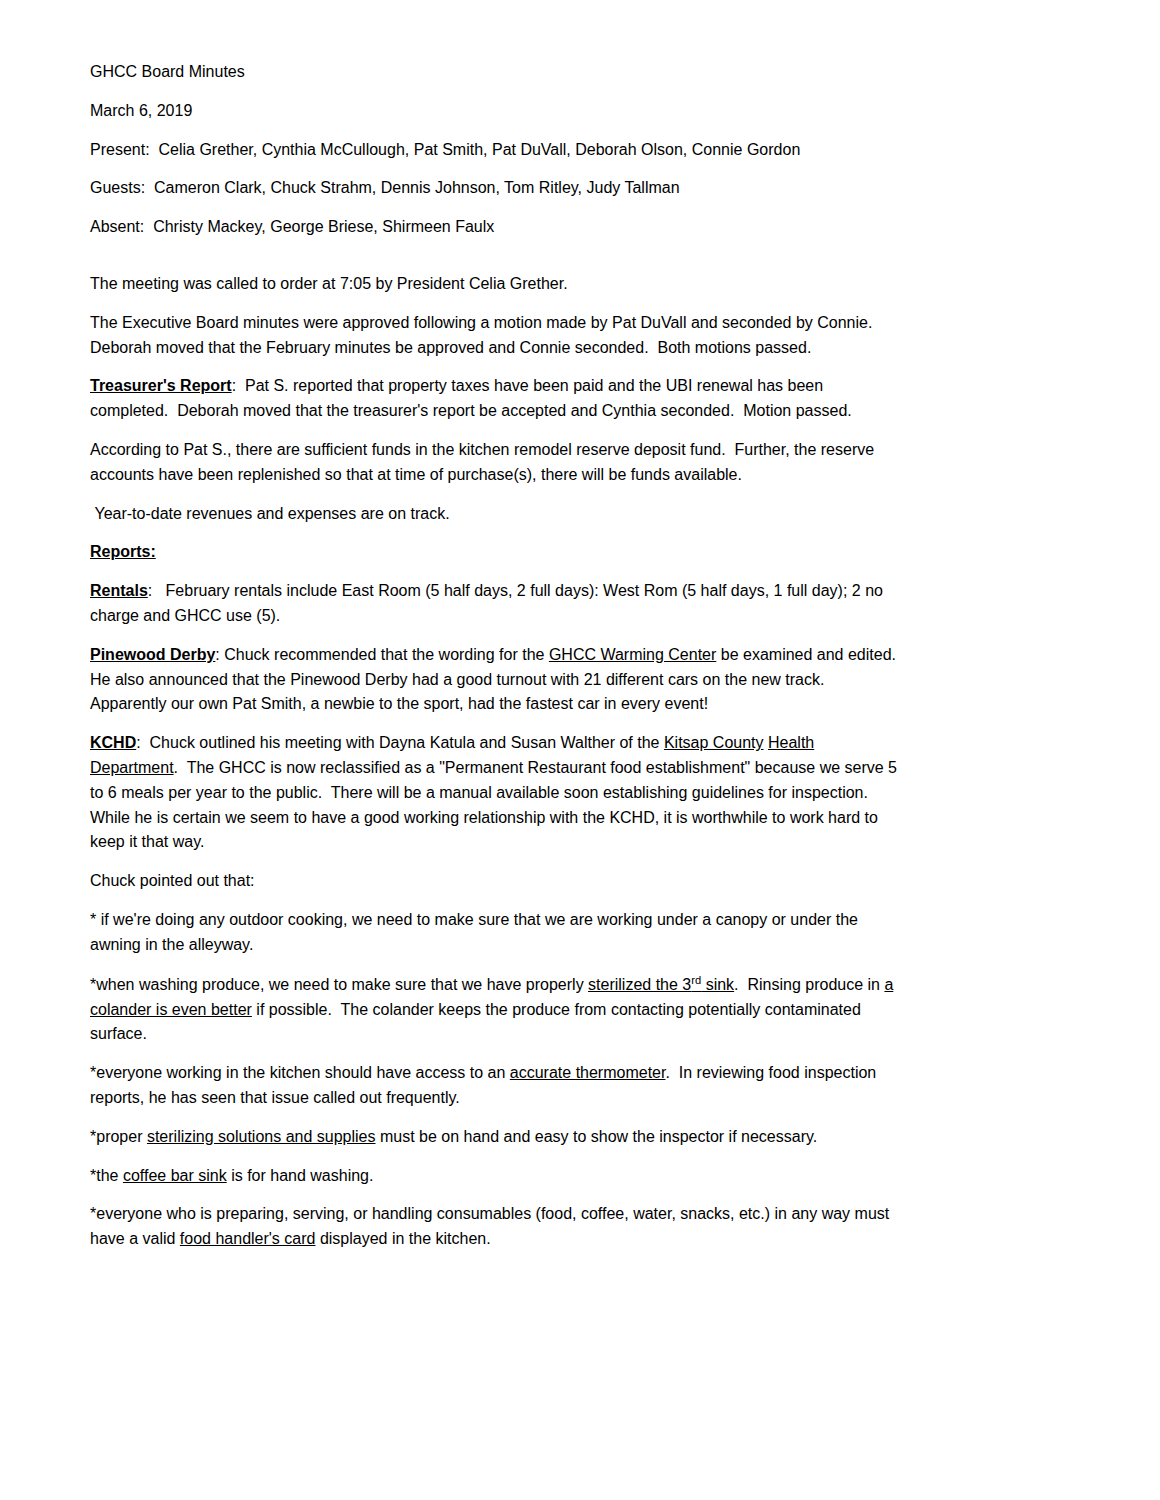GHCC Board Minutes
March 6, 2019
Present: Celia Grether, Cynthia McCullough, Pat Smith, Pat DuVall, Deborah Olson, Connie Gordon
Guests: Cameron Clark, Chuck Strahm, Dennis Johnson, Tom Ritley, Judy Tallman
Absent: Christy Mackey, George Briese, Shirmeen Faulx
The meeting was called to order at 7:05 by President Celia Grether.
The Executive Board minutes were approved following a motion made by Pat DuVall and seconded by Connie. Deborah moved that the February minutes be approved and Connie seconded. Both motions passed.
Treasurer's Report: Pat S. reported that property taxes have been paid and the UBI renewal has been completed. Deborah moved that the treasurer's report be accepted and Cynthia seconded. Motion passed.
According to Pat S., there are sufficient funds in the kitchen remodel reserve deposit fund. Further, the reserve accounts have been replenished so that at time of purchase(s), there will be funds available.
Year-to-date revenues and expenses are on track.
Reports:
Rentals: February rentals include East Room (5 half days, 2 full days): West Rom (5 half days, 1 full day); 2 no charge and GHCC use (5).
Pinewood Derby: Chuck recommended that the wording for the GHCC Warming Center be examined and edited. He also announced that the Pinewood Derby had a good turnout with 21 different cars on the new track. Apparently our own Pat Smith, a newbie to the sport, had the fastest car in every event!
KCHD: Chuck outlined his meeting with Dayna Katula and Susan Walther of the Kitsap County Health Department. The GHCC is now reclassified as a "Permanent Restaurant food establishment" because we serve 5 to 6 meals per year to the public. There will be a manual available soon establishing guidelines for inspection. While he is certain we seem to have a good working relationship with the KCHD, it is worthwhile to work hard to keep it that way.
Chuck pointed out that:
* if we're doing any outdoor cooking, we need to make sure that we are working under a canopy or under the awning in the alleyway.
*when washing produce, we need to make sure that we have properly sterilized the 3rd sink. Rinsing produce in a colander is even better if possible. The colander keeps the produce from contacting potentially contaminated surface.
*everyone working in the kitchen should have access to an accurate thermometer. In reviewing food inspection reports, he has seen that issue called out frequently.
*proper sterilizing solutions and supplies must be on hand and easy to show the inspector if necessary.
*the coffee bar sink is for hand washing.
*everyone who is preparing, serving, or handling consumables (food, coffee, water, snacks, etc.) in any way must have a valid food handler's card displayed in the kitchen.